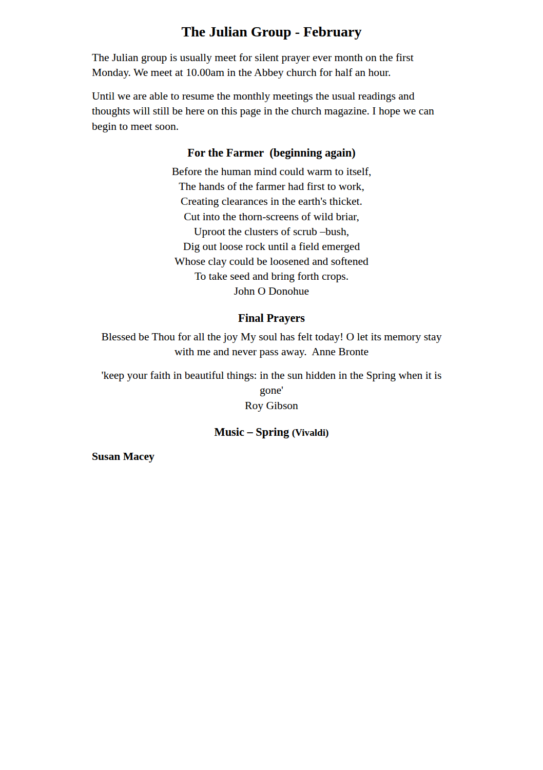The Julian Group - February
The Julian group is usually meet for silent prayer ever month on the first Monday. We meet at 10.00am in the Abbey church for half an hour.
Until we are able to resume the monthly meetings the usual readings and thoughts will still be here on this page in the church magazine. I hope we can begin to meet soon.
For the Farmer (beginning again)
Before the human mind could warm to itself, The hands of the farmer had first to work, Creating clearances in the earth's thicket. Cut into the thorn-screens of wild briar, Uproot the clusters of scrub –bush, Dig out loose rock until a field emerged Whose clay could be loosened and softened To take seed and bring forth crops. John O Donohue
Final Prayers
Blessed be Thou for all the joy My soul has felt today! O let its memory stay with me and never pass away. Anne Bronte
'keep your faith in beautiful things: in the sun hidden in the Spring when it is gone'
Roy Gibson
Music – Spring (Vivaldi)
Susan Macey